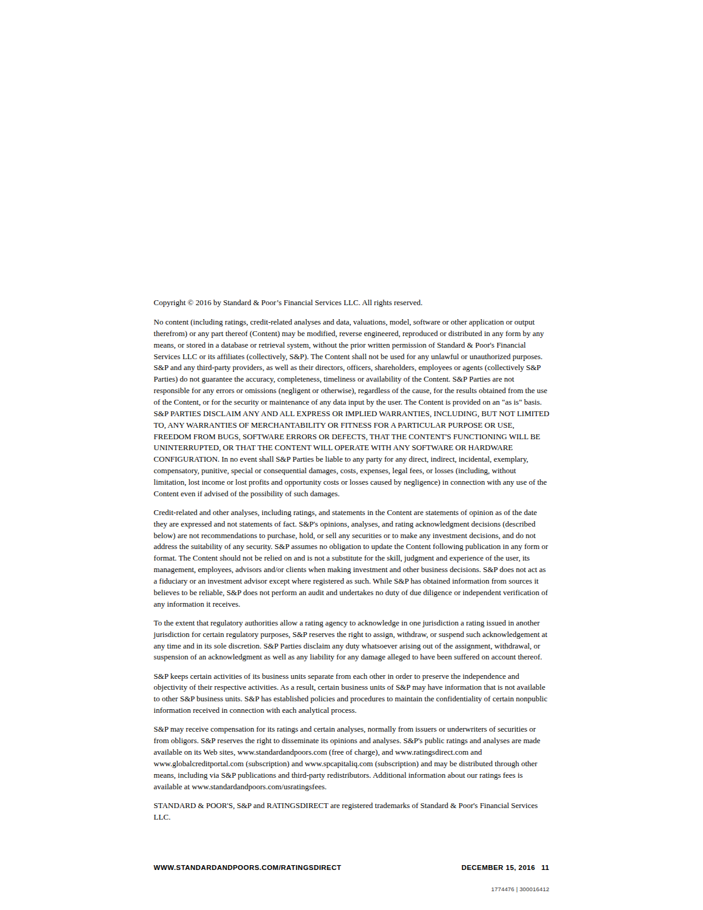Copyright © 2016 by Standard & Poor’s Financial Services LLC. All rights reserved.
No content (including ratings, credit-related analyses and data, valuations, model, software or other application or output therefrom) or any part thereof (Content) may be modified, reverse engineered, reproduced or distributed in any form by any means, or stored in a database or retrieval system, without the prior written permission of Standard & Poor's Financial Services LLC or its affiliates (collectively, S&P). The Content shall not be used for any unlawful or unauthorized purposes. S&P and any third-party providers, as well as their directors, officers, shareholders, employees or agents (collectively S&P Parties) do not guarantee the accuracy, completeness, timeliness or availability of the Content. S&P Parties are not responsible for any errors or omissions (negligent or otherwise), regardless of the cause, for the results obtained from the use of the Content, or for the security or maintenance of any data input by the user. The Content is provided on an "as is" basis. S&P PARTIES DISCLAIM ANY AND ALL EXPRESS OR IMPLIED WARRANTIES, INCLUDING, BUT NOT LIMITED TO, ANY WARRANTIES OF MERCHANTABILITY OR FITNESS FOR A PARTICULAR PURPOSE OR USE, FREEDOM FROM BUGS, SOFTWARE ERRORS OR DEFECTS, THAT THE CONTENT'S FUNCTIONING WILL BE UNINTERRUPTED, OR THAT THE CONTENT WILL OPERATE WITH ANY SOFTWARE OR HARDWARE CONFIGURATION. In no event shall S&P Parties be liable to any party for any direct, indirect, incidental, exemplary, compensatory, punitive, special or consequential damages, costs, expenses, legal fees, or losses (including, without limitation, lost income or lost profits and opportunity costs or losses caused by negligence) in connection with any use of the Content even if advised of the possibility of such damages.
Credit-related and other analyses, including ratings, and statements in the Content are statements of opinion as of the date they are expressed and not statements of fact. S&P's opinions, analyses, and rating acknowledgment decisions (described below) are not recommendations to purchase, hold, or sell any securities or to make any investment decisions, and do not address the suitability of any security. S&P assumes no obligation to update the Content following publication in any form or format. The Content should not be relied on and is not a substitute for the skill, judgment and experience of the user, its management, employees, advisors and/or clients when making investment and other business decisions. S&P does not act as a fiduciary or an investment advisor except where registered as such. While S&P has obtained information from sources it believes to be reliable, S&P does not perform an audit and undertakes no duty of due diligence or independent verification of any information it receives.
To the extent that regulatory authorities allow a rating agency to acknowledge in one jurisdiction a rating issued in another jurisdiction for certain regulatory purposes, S&P reserves the right to assign, withdraw, or suspend such acknowledgement at any time and in its sole discretion. S&P Parties disclaim any duty whatsoever arising out of the assignment, withdrawal, or suspension of an acknowledgment as well as any liability for any damage alleged to have been suffered on account thereof.
S&P keeps certain activities of its business units separate from each other in order to preserve the independence and objectivity of their respective activities. As a result, certain business units of S&P may have information that is not available to other S&P business units. S&P has established policies and procedures to maintain the confidentiality of certain nonpublic information received in connection with each analytical process.
S&P may receive compensation for its ratings and certain analyses, normally from issuers or underwriters of securities or from obligors. S&P reserves the right to disseminate its opinions and analyses. S&P's public ratings and analyses are made available on its Web sites, www.standardandpoors.com (free of charge), and www.ratingsdirect.com and www.globalcreditportal.com (subscription) and www.spcapitaliq.com (subscription) and may be distributed through other means, including via S&P publications and third-party redistributors. Additional information about our ratings fees is available at www.standardandpoors.com/usratingsfees.
STANDARD & POOR'S, S&P and RATINGSDIRECT are registered trademarks of Standard & Poor's Financial Services LLC.
WWW.STANDARDANDPOORS.COM/RATINGSDIRECT DECEMBER 15, 201611
1774476 | 300016412